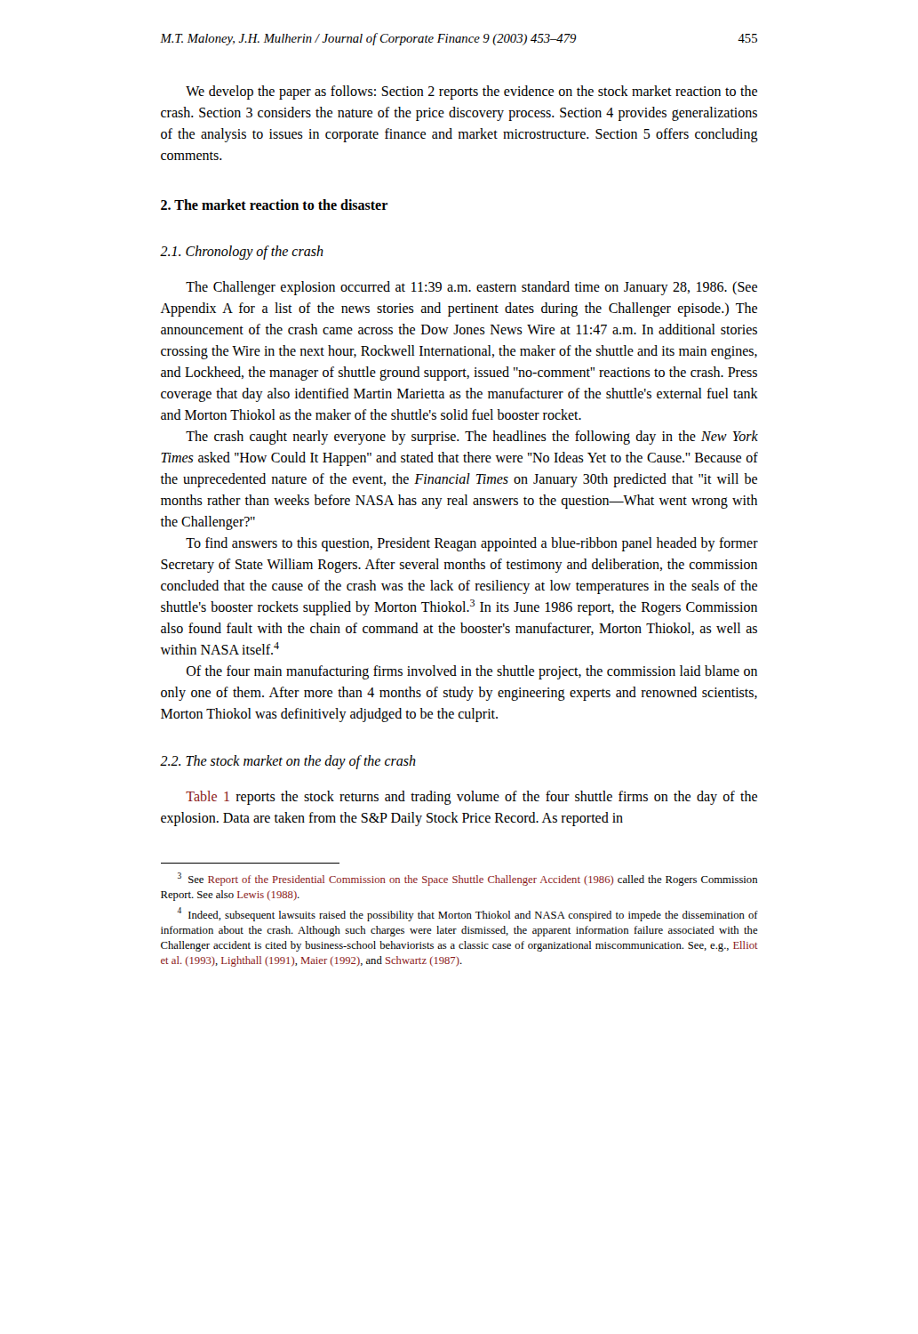M.T. Maloney, J.H. Mulherin / Journal of Corporate Finance 9 (2003) 453–479 455
We develop the paper as follows: Section 2 reports the evidence on the stock market reaction to the crash. Section 3 considers the nature of the price discovery process. Section 4 provides generalizations of the analysis to issues in corporate finance and market microstructure. Section 5 offers concluding comments.
2. The market reaction to the disaster
2.1. Chronology of the crash
The Challenger explosion occurred at 11:39 a.m. eastern standard time on January 28, 1986. (See Appendix A for a list of the news stories and pertinent dates during the Challenger episode.) The announcement of the crash came across the Dow Jones News Wire at 11:47 a.m. In additional stories crossing the Wire in the next hour, Rockwell International, the maker of the shuttle and its main engines, and Lockheed, the manager of shuttle ground support, issued ''no-comment'' reactions to the crash. Press coverage that day also identified Martin Marietta as the manufacturer of the shuttle's external fuel tank and Morton Thiokol as the maker of the shuttle's solid fuel booster rocket.
The crash caught nearly everyone by surprise. The headlines the following day in the New York Times asked ''How Could It Happen'' and stated that there were ''No Ideas Yet to the Cause.'' Because of the unprecedented nature of the event, the Financial Times on January 30th predicted that ''it will be months rather than weeks before NASA has any real answers to the question—What went wrong with the Challenger?''
To find answers to this question, President Reagan appointed a blue-ribbon panel headed by former Secretary of State William Rogers. After several months of testimony and deliberation, the commission concluded that the cause of the crash was the lack of resiliency at low temperatures in the seals of the shuttle's booster rockets supplied by Morton Thiokol.3 In its June 1986 report, the Rogers Commission also found fault with the chain of command at the booster's manufacturer, Morton Thiokol, as well as within NASA itself.4
Of the four main manufacturing firms involved in the shuttle project, the commission laid blame on only one of them. After more than 4 months of study by engineering experts and renowned scientists, Morton Thiokol was definitively adjudged to be the culprit.
2.2. The stock market on the day of the crash
Table 1 reports the stock returns and trading volume of the four shuttle firms on the day of the explosion. Data are taken from the S&P Daily Stock Price Record. As reported in
3 See Report of the Presidential Commission on the Space Shuttle Challenger Accident (1986) called the Rogers Commission Report. See also Lewis (1988).
4 Indeed, subsequent lawsuits raised the possibility that Morton Thiokol and NASA conspired to impede the dissemination of information about the crash. Although such charges were later dismissed, the apparent information failure associated with the Challenger accident is cited by business-school behaviorists as a classic case of organizational miscommunication. See, e.g., Elliot et al. (1993), Lighthall (1991), Maier (1992), and Schwartz (1987).